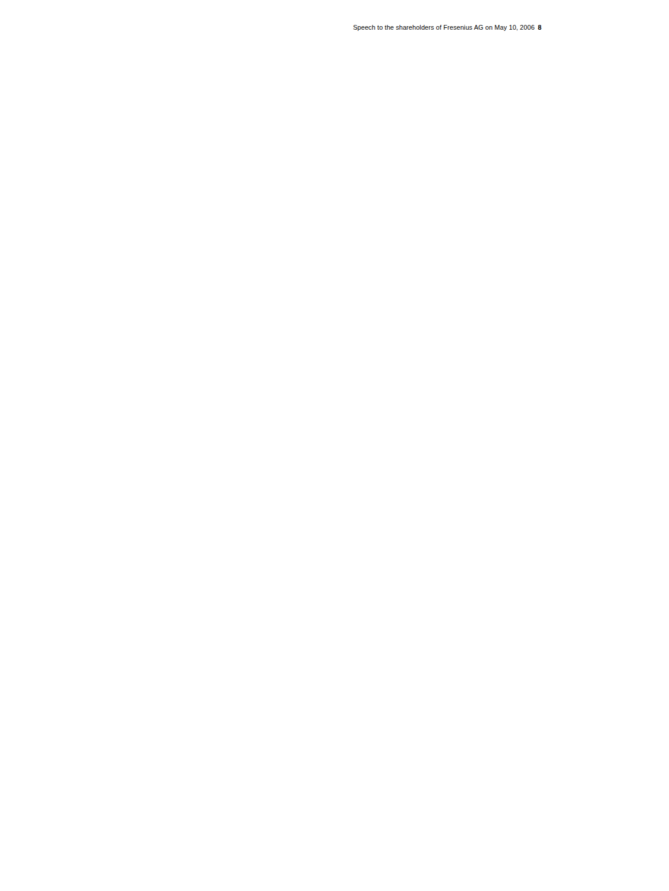Speech to the shareholders of Fresenius AG on May 10, 20068